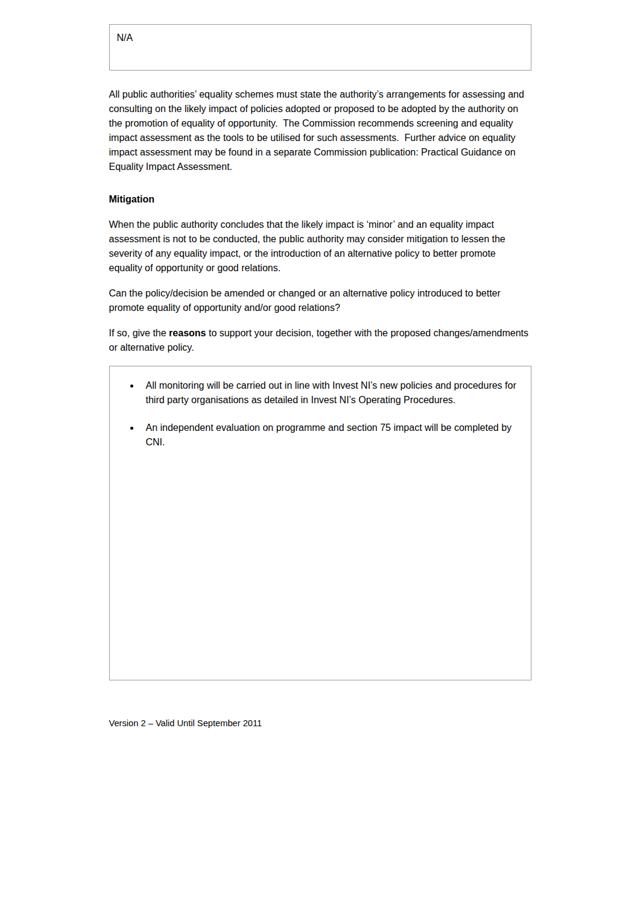N/A
All public authorities’ equality schemes must state the authority’s arrangements for assessing and consulting on the likely impact of policies adopted or proposed to be adopted by the authority on the promotion of equality of opportunity. The Commission recommends screening and equality impact assessment as the tools to be utilised for such assessments. Further advice on equality impact assessment may be found in a separate Commission publication: Practical Guidance on Equality Impact Assessment.
Mitigation
When the public authority concludes that the likely impact is ‘minor’ and an equality impact assessment is not to be conducted, the public authority may consider mitigation to lessen the severity of any equality impact, or the introduction of an alternative policy to better promote equality of opportunity or good relations.
Can the policy/decision be amended or changed or an alternative policy introduced to better promote equality of opportunity and/or good relations?
If so, give the reasons to support your decision, together with the proposed changes/amendments or alternative policy.
All monitoring will be carried out in line with Invest NI’s new policies and procedures for third party organisations as detailed in Invest NI’s Operating Procedures.
An independent evaluation on programme and section 75 impact will be completed by CNI.
Version 2 – Valid Until September 2011